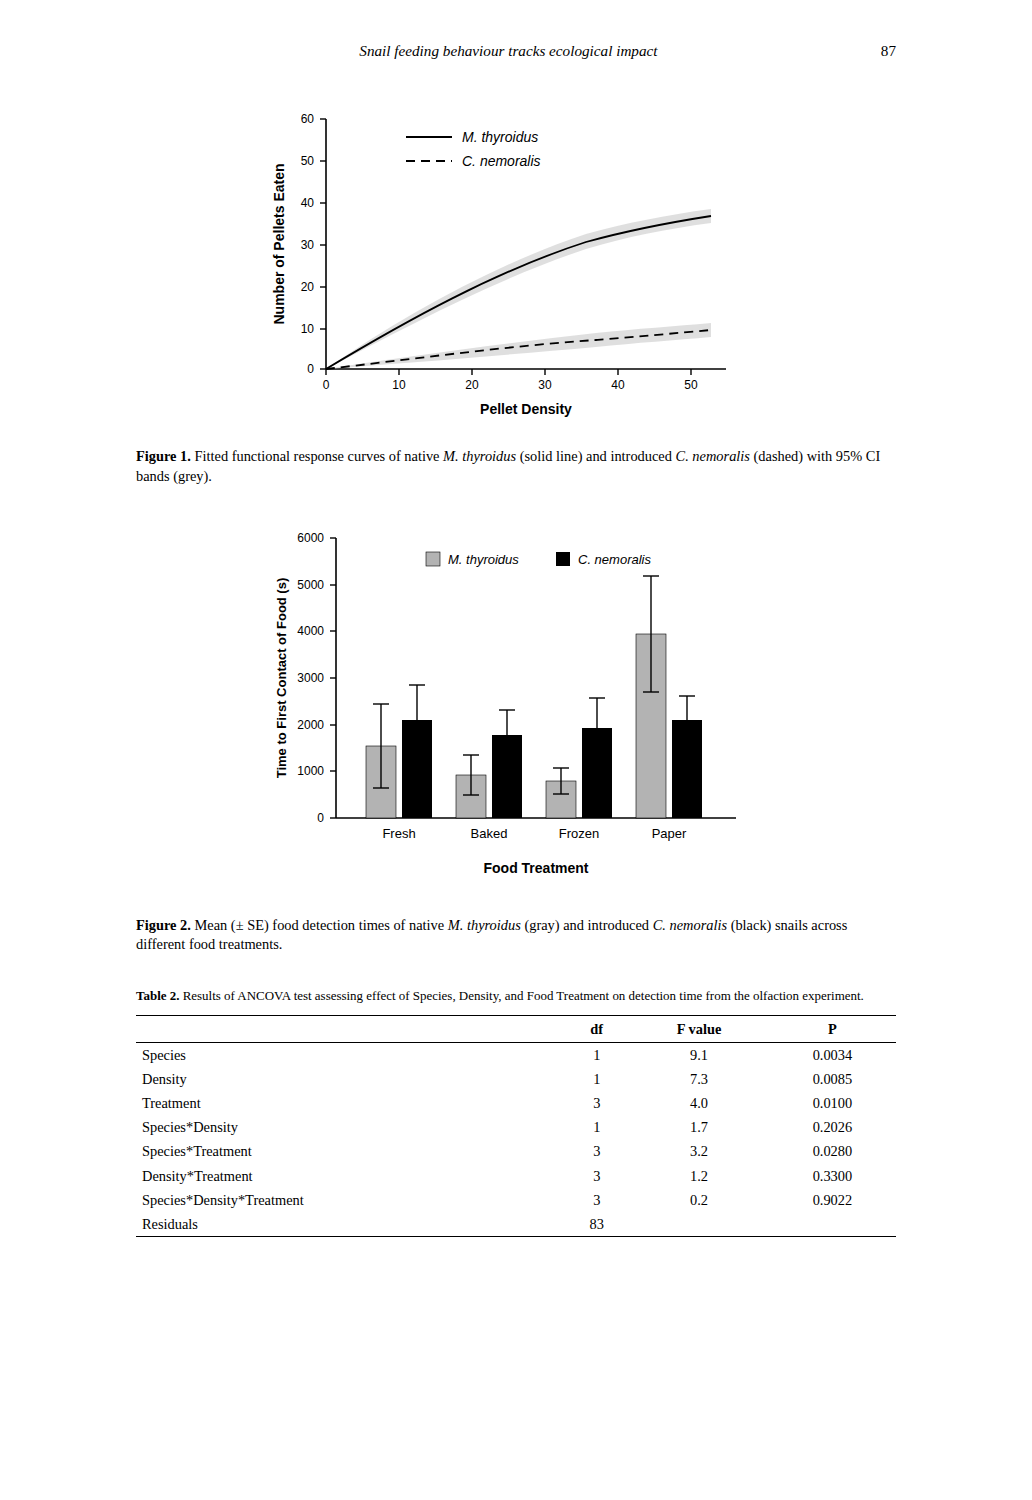Snail feeding behaviour tracks ecological impact 87
60 50 40 30 20 10 0 0 10 20 30 40 50 Number of Pellets Eaten Pellet Density M. thyroidus C. nemoralis
Figure 1. Fitted functional response curves of native M. thyroidus (solid line) and introduced C. nemoralis (dashed) with 95% CI bands (grey).
6000 5000 4000 3000 2000 1000 0 Time to First Contact of Food (s) Food Treatment M. thyroidus C. nemoralis Fresh Baked Frozen Paper
Figure 2. Mean (± SE) food detection times of native M. thyroidus (gray) and introduced C. nemoralis (black) snails across different food treatments.
Table 2. Results of ANCOVA test assessing effect of Species, Density, and Food Treatment on detection time from the olfaction experiment.
| | df | F value | P |
| --- | --- | --- | --- |
| Species | 1 | 9.1 | 0.0034 |
| Density | 1 | 7.3 | 0.0085 |
| Treatment | 3 | 4.0 | 0.0100 |
| Species*Density | 1 | 1.7 | 0.2026 |
| Species*Treatment | 3 | 3.2 | 0.0280 |
| Density*Treatment | 3 | 1.2 | 0.3300 |
| Species*Density*Treatment | 3 | 0.2 | 0.9022 |
| Residuals | 83 | | |